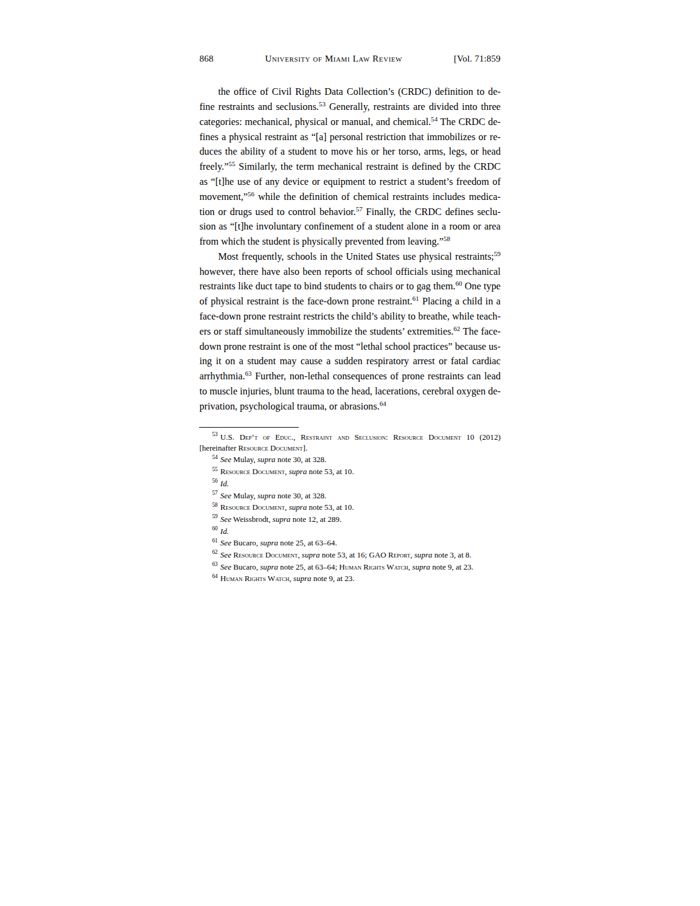868 University of Miami Law Review [Vol. 71:859
the office of Civil Rights Data Collection’s (CRDC) definition to define restraints and seclusions.53 Generally, restraints are divided into three categories: mechanical, physical or manual, and chemical.54 The CRDC defines a physical restraint as “[a] personal restriction that immobilizes or reduces the ability of a student to move his or her torso, arms, legs, or head freely.”55 Similarly, the term mechanical restraint is defined by the CRDC as “[t]he use of any device or equipment to restrict a student’s freedom of movement,”56 while the definition of chemical restraints includes medication or drugs used to control behavior.57 Finally, the CRDC defines seclusion as “[t]he involuntary confinement of a student alone in a room or area from which the student is physically prevented from leaving.”58
Most frequently, schools in the United States use physical restraints;59 however, there have also been reports of school officials using mechanical restraints like duct tape to bind students to chairs or to gag them.60 One type of physical restraint is the face-down prone restraint.61 Placing a child in a face-down prone restraint restricts the child’s ability to breathe, while teachers or staff simultaneously immobilize the students’ extremities.62 The face-down prone restraint is one of the most “lethal school practices” because using it on a student may cause a sudden respiratory arrest or fatal cardiac arrhythmia.63 Further, non-lethal consequences of prone restraints can lead to muscle injuries, blunt trauma to the head, lacerations, cerebral oxygen deprivation, psychological trauma, or abrasions.64
U.S. Dep’t of Educ., Restraint and Seclusion: Resource Document 10 (2012) [hereinafter Resource Document].
See Mulay, supra note 30, at 328.
Resource Document, supra note 53, at 10.
Id.
See Mulay, supra note 30, at 328.
Resource Document, supra note 53, at 10.
See Weissbrodt, supra note 12, at 289.
Id.
See Bucaro, supra note 25, at 63–64.
See Resource Document, supra note 53, at 16; GAO Report, supra note 3, at 8.
See Bucaro, supra note 25, at 63–64; Human Rights Watch, supra note 9, at 23.
Human Rights Watch, supra note 9, at 23.